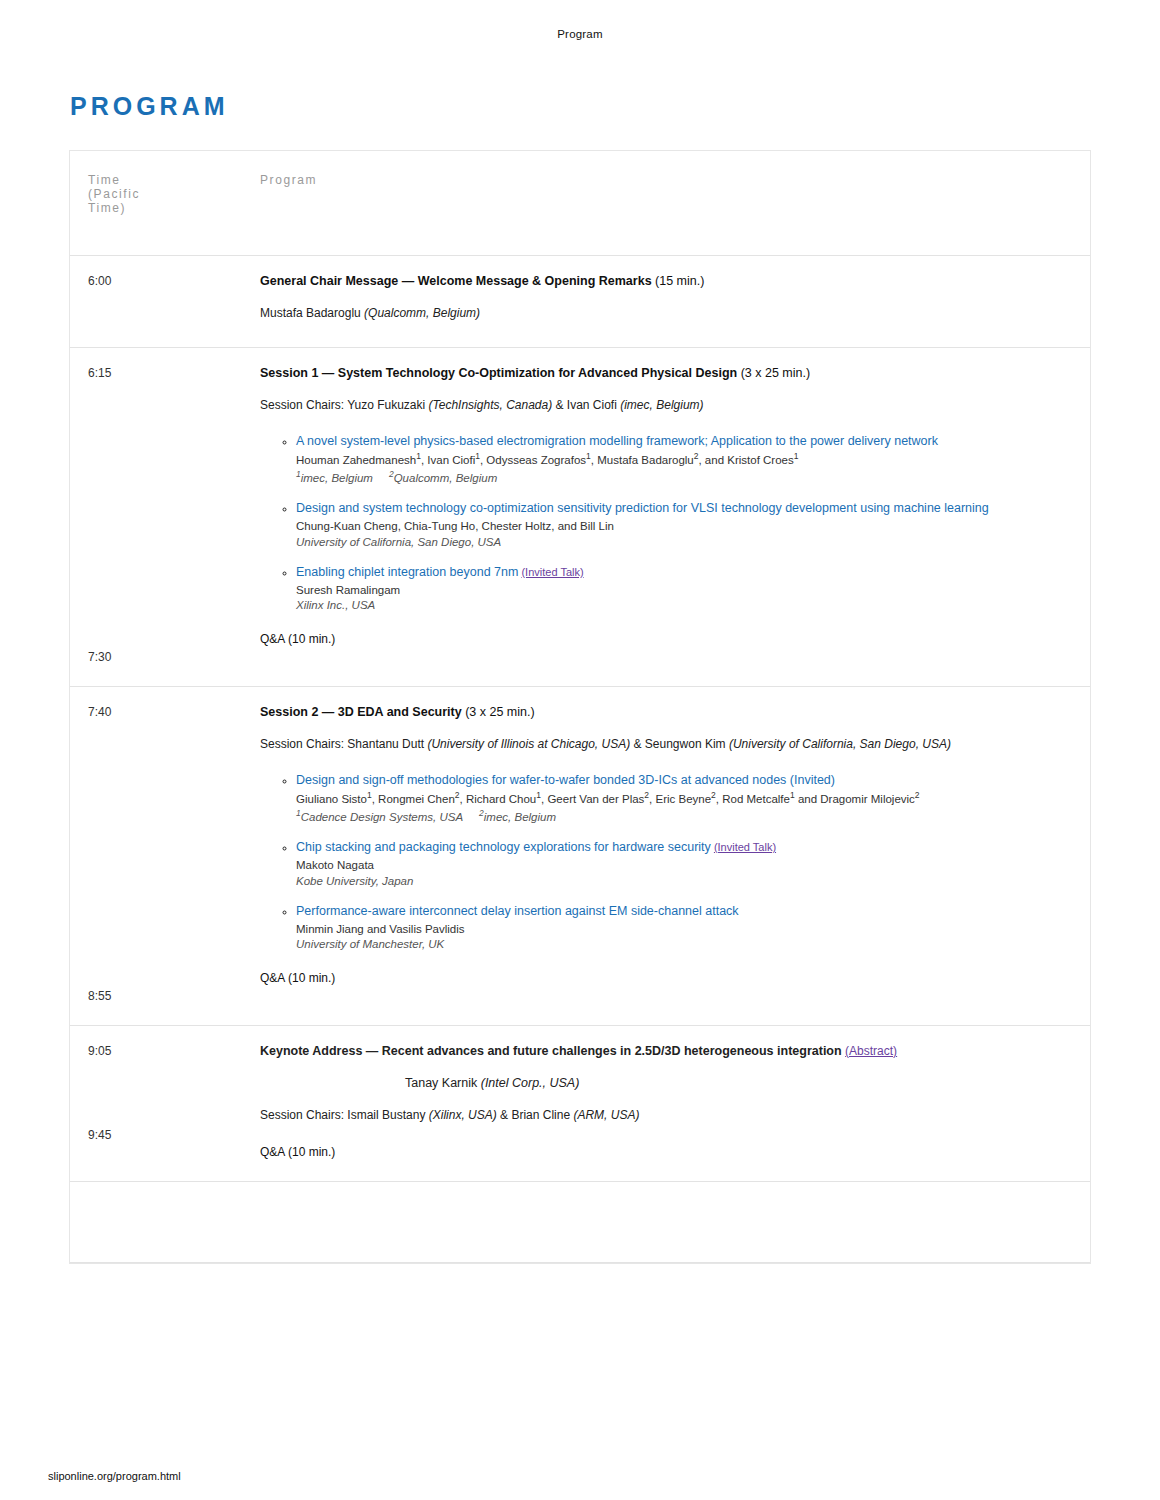Program
PROGRAM
| Time (Pacific Time) | Program |
| --- | --- |
| 6:00 | General Chair Message — Welcome Message & Opening Remarks (15 min.) Mustafa Badaroglu (Qualcomm, Belgium) |
| 6:15 7:30 | Session 1 — System Technology Co-Optimization for Advanced Physical Design (3 x 25 min.) Session Chairs: Yuzo Fukuzaki (TechInsights, Canada) & Ivan Ciofi (imec, Belgium) A novel system-level physics-based electromigration modelling framework; Application to the power delivery network Houman Zahedmanesh 1 , Ivan Ciofi 1 , Odysseas Zografos 1 , Mustafa Badaroglu 2 , and Kristof Croes 1 1 imec, Belgium 2 Qualcomm, Belgium Design and system technology co-optimization sensitivity prediction for VLSI technology development using machine learning Chung-Kuan Cheng, Chia-Tung Ho, Chester Holtz, and Bill Lin University of California, San Diego, USA Enabling chiplet integration beyond 7nm (Invited Talk) Suresh Ramalingam Xilinx Inc., USA Q&A (10 min.) |
| 7:40 8:55 | Session 2 — 3D EDA and Security (3 x 25 min.) Session Chairs: Shantanu Dutt (University of Illinois at Chicago, USA) & Seungwon Kim (University of California, San Diego, USA) Design and sign-off methodologies for wafer-to-wafer bonded 3D-ICs at advanced nodes (Invited) Giuliano Sisto 1 , Rongmei Chen 2 , Richard Chou 1 , Geert Van der Plas 2 , Eric Beyne 2 , Rod Metcalfe 1 and Dragomir Milojevic 2 1 Cadence Design Systems, USA 2 imec, Belgium Chip stacking and packaging technology explorations for hardware security (Invited Talk) Makoto Nagata Kobe University, Japan Performance-aware interconnect delay insertion against EM side-channel attack Minmin Jiang and Vasilis Pavlidis University of Manchester, UK Q&A (10 min.) |
| 9:05 9:45 | Keynote Address — Recent advances and future challenges in 2.5D/3D heterogeneous integration (Abstract) Tanay Karnik (Intel Corp., USA) Session Chairs: Ismail Bustany (Xilinx, USA) & Brian Cline (ARM, USA) Q&A (10 min.) |
sliponline.org/program.html